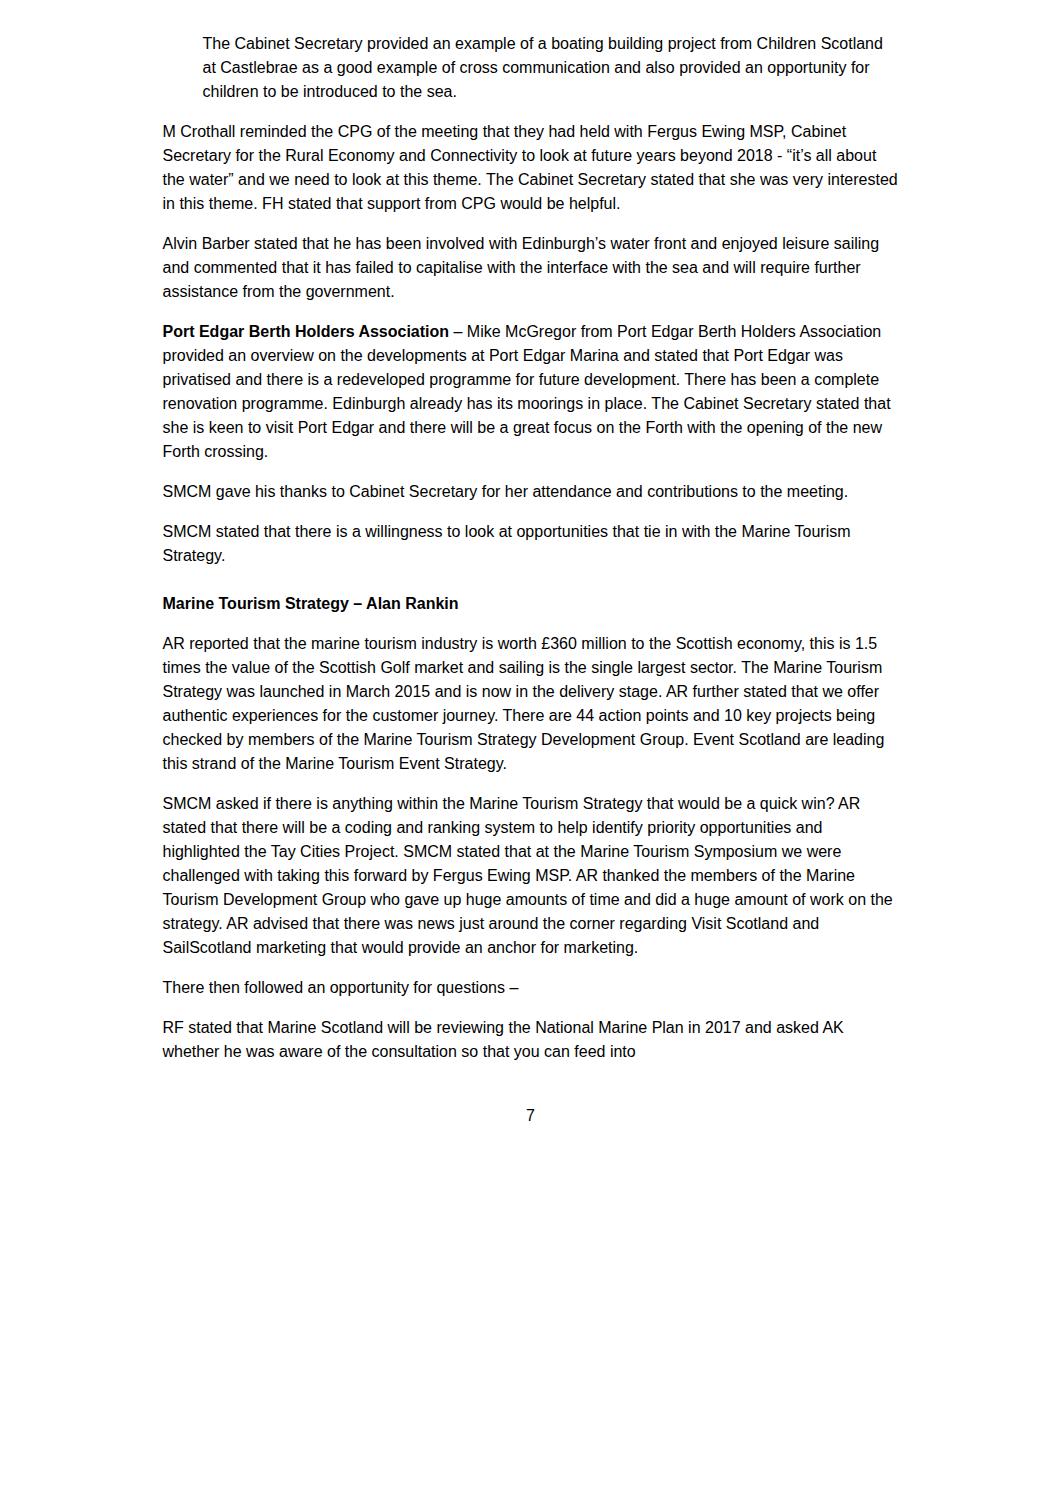The Cabinet Secretary provided an example of a boating building project from Children Scotland at Castlebrae as a good example of cross communication and also provided an opportunity for children to be introduced to the sea.
M Crothall reminded the CPG of the meeting that they had held with Fergus Ewing MSP, Cabinet Secretary for the Rural Economy and Connectivity to look at future years beyond 2018 - “it’s all about the water” and we need to look at this theme. The Cabinet Secretary stated that she was very interested in this theme. FH stated that support from CPG would be helpful.
Alvin Barber stated that he has been involved with Edinburgh’s water front and enjoyed leisure sailing and commented that it has failed to capitalise with the interface with the sea and will require further assistance from the government.
Port Edgar Berth Holders Association – Mike McGregor from Port Edgar Berth Holders Association provided an overview on the developments at Port Edgar Marina and stated that Port Edgar was privatised and there is a redeveloped programme for future development. There has been a complete renovation programme. Edinburgh already has its moorings in place. The Cabinet Secretary stated that she is keen to visit Port Edgar and there will be a great focus on the Forth with the opening of the new Forth crossing.
SMCM gave his thanks to Cabinet Secretary for her attendance and contributions to the meeting.
SMCM stated that there is a willingness to look at opportunities that tie in with the Marine Tourism Strategy.
Marine Tourism Strategy – Alan Rankin
AR reported that the marine tourism industry is worth £360 million to the Scottish economy, this is 1.5 times the value of the Scottish Golf market and sailing is the single largest sector. The Marine Tourism Strategy was launched in March 2015 and is now in the delivery stage. AR further stated that we offer authentic experiences for the customer journey. There are 44 action points and 10 key projects being checked by members of the Marine Tourism Strategy Development Group. Event Scotland are leading this strand of the Marine Tourism Event Strategy.
SMCM asked if there is anything within the Marine Tourism Strategy that would be a quick win? AR stated that there will be a coding and ranking system to help identify priority opportunities and highlighted the Tay Cities Project. SMCM stated that at the Marine Tourism Symposium we were challenged with taking this forward by Fergus Ewing MSP. AR thanked the members of the Marine Tourism Development Group who gave up huge amounts of time and did a huge amount of work on the strategy. AR advised that there was news just around the corner regarding Visit Scotland and SailScotland marketing that would provide an anchor for marketing.
There then followed an opportunity for questions –
RF stated that Marine Scotland will be reviewing the National Marine Plan in 2017 and asked AK whether he was aware of the consultation so that you can feed into
7